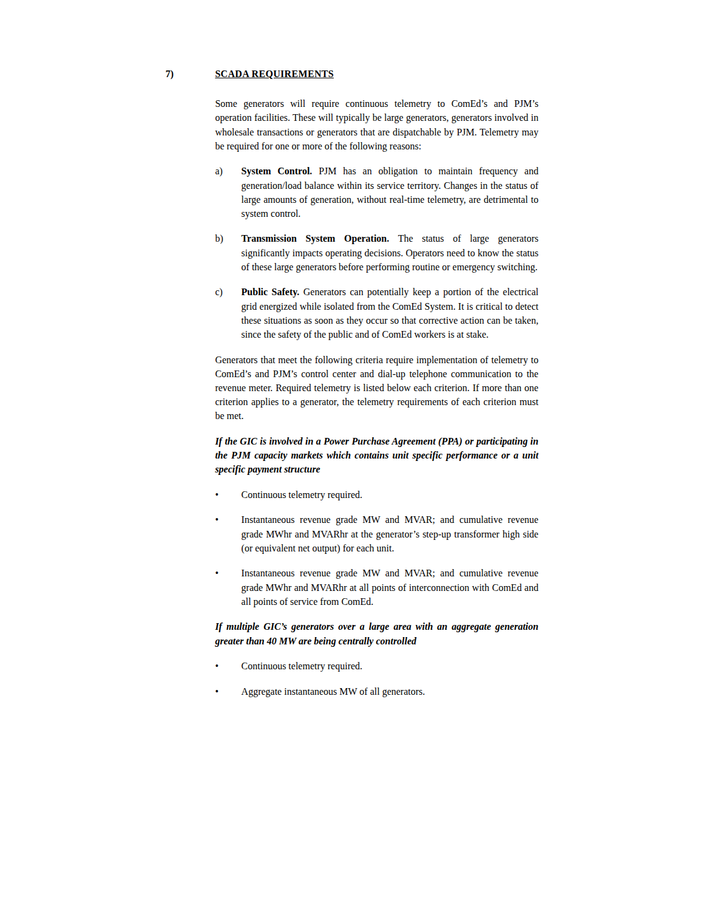7) SCADA REQUIREMENTS
Some generators will require continuous telemetry to ComEd’s and PJM’s operation facilities. These will typically be large generators, generators involved in wholesale transactions or generators that are dispatchable by PJM. Telemetry may be required for one or more of the following reasons:
a) System Control. PJM has an obligation to maintain frequency and generation/load balance within its service territory. Changes in the status of large amounts of generation, without real-time telemetry, are detrimental to system control.
b) Transmission System Operation. The status of large generators significantly impacts operating decisions. Operators need to know the status of these large generators before performing routine or emergency switching.
c) Public Safety. Generators can potentially keep a portion of the electrical grid energized while isolated from the ComEd System. It is critical to detect these situations as soon as they occur so that corrective action can be taken, since the safety of the public and of ComEd workers is at stake.
Generators that meet the following criteria require implementation of telemetry to ComEd’s and PJM’s control center and dial-up telephone communication to the revenue meter. Required telemetry is listed below each criterion. If more than one criterion applies to a generator, the telemetry requirements of each criterion must be met.
If the GIC is involved in a Power Purchase Agreement (PPA) or participating in the PJM capacity markets which contains unit specific performance or a unit specific payment structure
•Continuous telemetry required.
•Instantaneous revenue grade MW and MVAR; and cumulative revenue grade MWhr and MVARhr at the generator’s step-up transformer high side (or equivalent net output) for each unit.
•Instantaneous revenue grade MW and MVAR; and cumulative revenue grade MWhr and MVARhr at all points of interconnection with ComEd and all points of service from ComEd.
If multiple GIC’s generators over a large area with an aggregate generation greater than 40 MW are being centrally controlled
•Continuous telemetry required.
•Aggregate instantaneous MW of all generators.